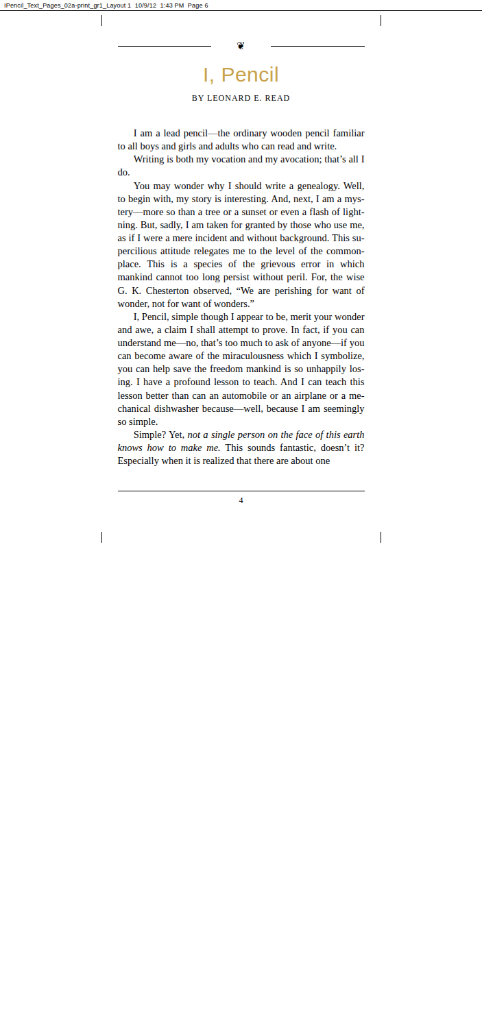IPencil_Text_Pages_02a-print_gr1_Layout 1 10/9/12 1:43 PM Page 6
❦
I, Pencil
By Leonard E. Read
I am a lead pencil—the ordinary wooden pencil familiar to all boys and girls and adults who can read and write.
Writing is both my vocation and my avocation; that’s all I do.
You may wonder why I should write a genealogy. Well, to begin with, my story is interesting. And, next, I am a mystery—more so than a tree or a sunset or even a flash of lightning. But, sadly, I am taken for granted by those who use me, as if I were a mere incident and without background. This supercilious attitude relegates me to the level of the commonplace. This is a species of the grievous error in which mankind cannot too long persist without peril. For, the wise G. K. Chesterton observed, “We are perishing for want of wonder, not for want of wonders.”
I, Pencil, simple though I appear to be, merit your wonder and awe, a claim I shall attempt to prove. In fact, if you can understand me—no, that’s too much to ask of anyone—if you can become aware of the miraculousness which I symbolize, you can help save the freedom mankind is so unhappily losing. I have a profound lesson to teach. And I can teach this lesson better than can an automobile or an airplane or a mechanical dishwasher because—well, because I am seemingly so simple.
Simple? Yet, not a single person on the face of this earth knows how to make me. This sounds fantastic, doesn’t it? Especially when it is realized that there are about one
4